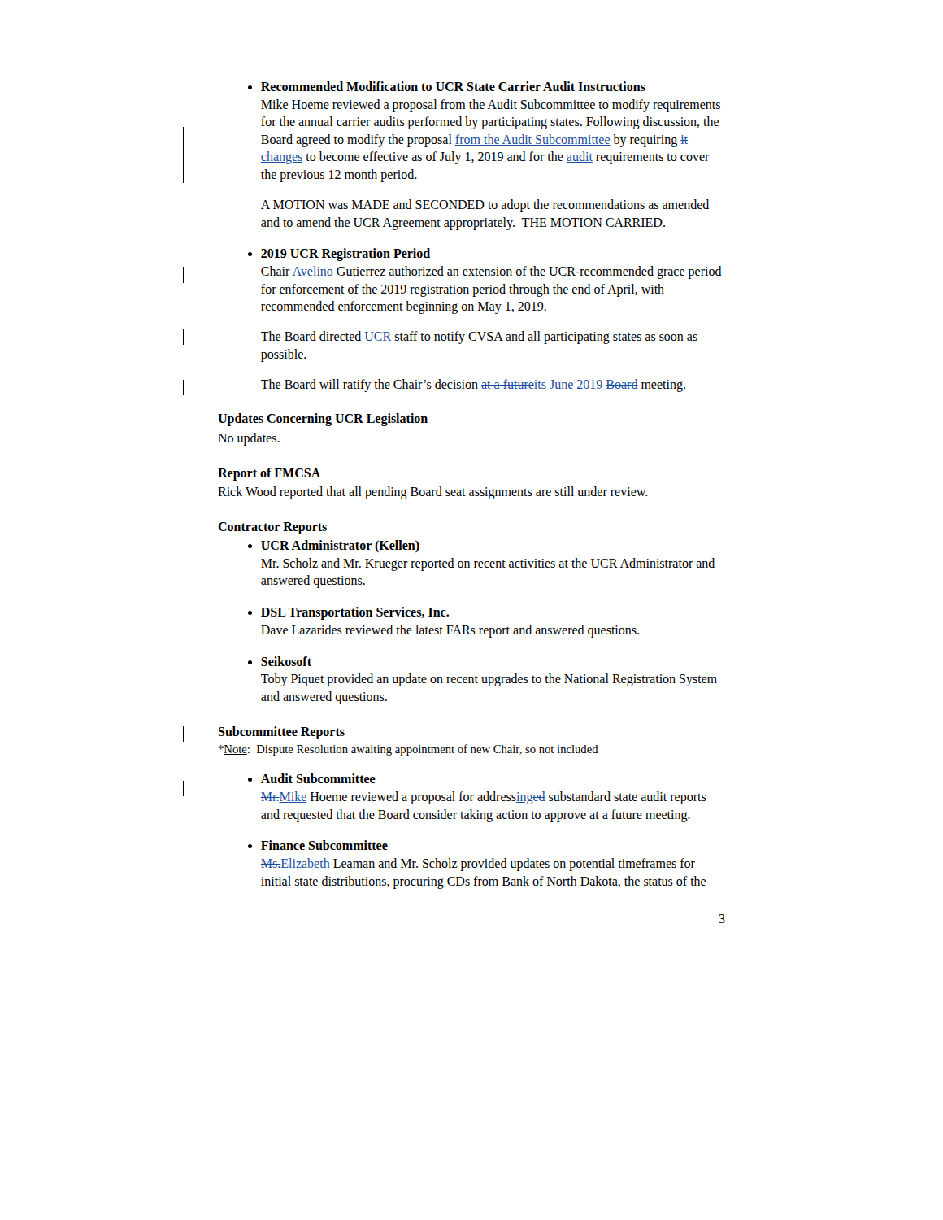Recommended Modification to UCR State Carrier Audit Instructions
Mike Hoeme reviewed a proposal from the Audit Subcommittee to modify requirements for the annual carrier audits performed by participating states. Following discussion, the Board agreed to modify the proposal from the Audit Subcommittee by requiring it changes to become effective as of July 1, 2019 and for the audit requirements to cover the previous 12 month period.
A MOTION was MADE and SECONDED to adopt the recommendations as amended and to amend the UCR Agreement appropriately. THE MOTION CARRIED.
2019 UCR Registration Period
Chair Avelino Gutierrez authorized an extension of the UCR-recommended grace period for enforcement of the 2019 registration period through the end of April, with recommended enforcement beginning on May 1, 2019.
The Board directed UCR staff to notify CVSA and all participating states as soon as possible.
The Board will ratify the Chair’s decision at a future its June 2019 Board meeting.
Updates Concerning UCR Legislation
No updates.
Report of FMCSA
Rick Wood reported that all pending Board seat assignments are still under review.
Contractor Reports
UCR Administrator (Kellen)
Mr. Scholz and Mr. Krueger reported on recent activities at the UCR Administrator and answered questions.
DSL Transportation Services, Inc.
Dave Lazarides reviewed the latest FARs report and answered questions.
Seikosoft
Toby Piquet provided an update on recent upgrades to the National Registration System and answered questions.
Subcommittee Reports
*Note: Dispute Resolution awaiting appointment of new Chair, so not included
Audit Subcommittee
Mr. Mike Hoeme reviewed a proposal for addressing ed substandard state audit reports and requested that the Board consider taking action to approve at a future meeting.
Finance Subcommittee
Ms. Elizabeth Leaman and Mr. Scholz provided updates on potential timeframes for initial state distributions, procuring CDs from Bank of North Dakota, the status of the
3